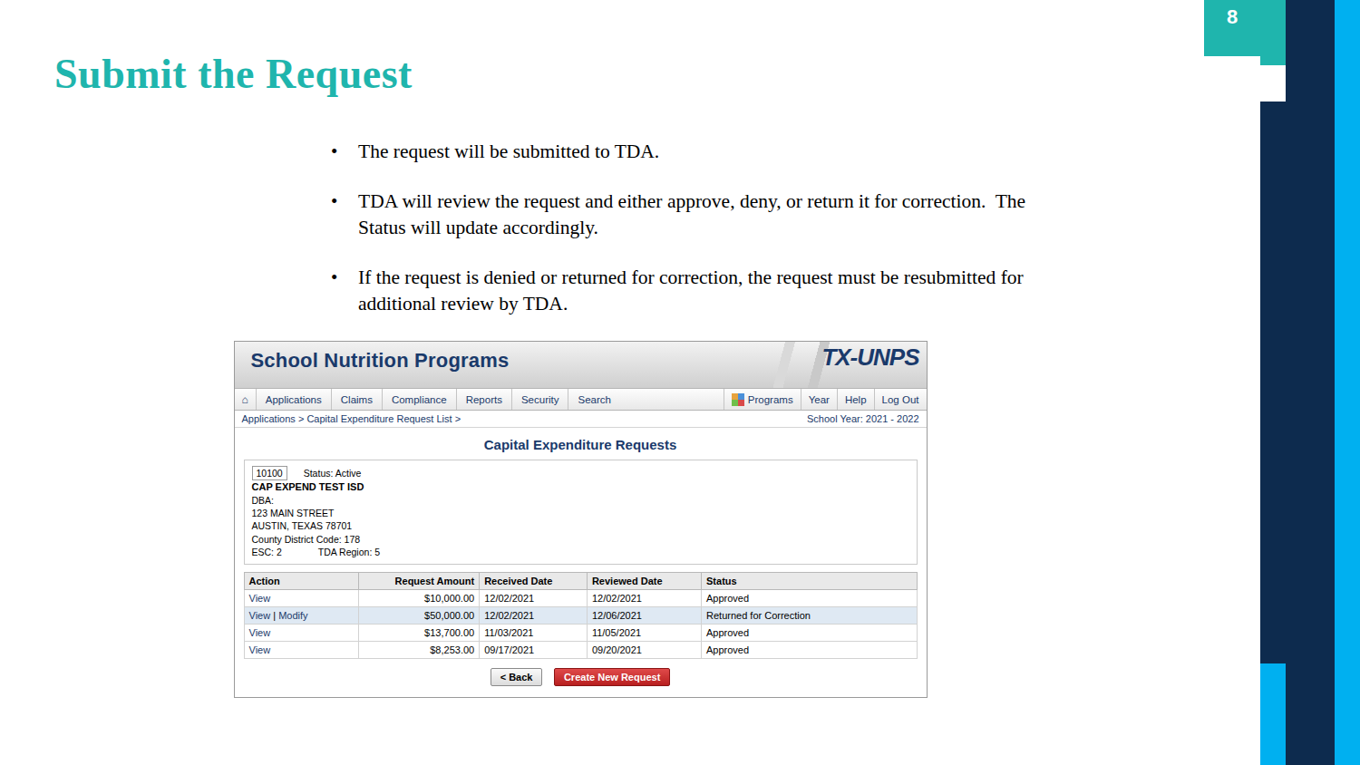8
Submit the Request
The request will be submitted to TDA.
TDA will review the request and either approve, deny, or return it for correction. The Status will update accordingly.
If the request is denied or returned for correction, the request must be resubmitted for additional review by TDA.
School Nutrition Programs
TX-UNPS
⌂ Applications Claims Compliance Reports Security Search Programs Year Help Log Out
Applications > Capital Expenditure Request List > School Year: 2021 - 2022
Capital Expenditure Requests
10100 Status: Active
CAP EXPEND TEST ISD
DBA:
123 MAIN STREET
AUSTIN, TEXAS 78701
County District Code: 178
ESC: 2 TDA Region: 5
| Action | Request Amount | Received Date | Reviewed Date | Status |
| --- | --- | --- | --- | --- |
| View | $10,000.00 | 12/02/2021 | 12/02/2021 | Approved |
| View / Modify | $50,000.00 | 12/02/2021 | 12/06/2021 | Returned for Correction |
| View | $13,700.00 | 11/03/2021 | 11/05/2021 | Approved |
| View | $8,253.00 | 09/17/2021 | 09/20/2021 | Approved |
< Back Create New Request